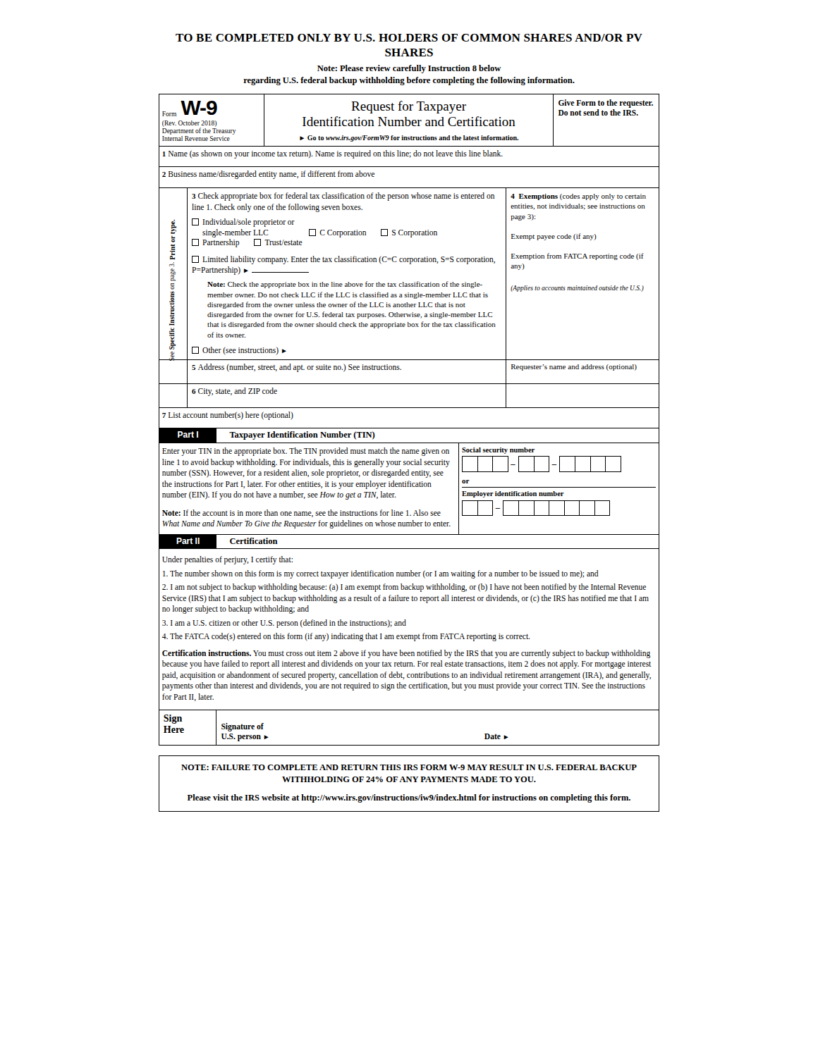TO BE COMPLETED ONLY BY U.S. HOLDERS OF COMMON SHARES AND/OR PV SHARES
Note: Please review carefully Instruction 8 below
regarding U.S. federal backup withholding before completing the following information.
Form W-9
(Rev. October 2018)
Department of the Treasury
Internal Revenue Service
Request for Taxpayer
Identification Number and Certification
► Go to www.irs.gov/FormW9 for instructions and the latest information.
Give Form to the requester. Do not send to the IRS.
1 Name (as shown on your income tax return). Name is required on this line; do not leave this line blank.
2 Business name/disregarded entity name, if different from above
Print or type.
See Specific Instructions on page 3.
3 Check appropriate box for federal tax classification of the person whose name is entered on line 1. Check only one of the following seven boxes.
Individual/sole proprietor or
single-member LLC C Corporation S Corporation Partnership Trust/estate
Limited liability company. Enter the tax classification (C=C corporation, S=S corporation, P=Partnership) ►
Note: Check the appropriate box in the line above for the tax classification of the single-member owner. Do not check LLC if the LLC is classified as a single-member LLC that is disregarded from the owner unless the owner of the LLC is another LLC that is not disregarded from the owner for U.S. federal tax purposes. Otherwise, a single-member LLC that is disregarded from the owner should check the appropriate box for the tax classification of its owner.
Other (see instructions) ►
4 Exemptions (codes apply only to certain entities, not individuals; see instructions on page 3):
Exempt payee code (if any)
Exemption from FATCA reporting code (if any)
(Applies to accounts maintained outside the U.S.)
5 Address (number, street, and apt. or suite no.) See instructions.
Requester’s name and address (optional)
6 City, state, and ZIP code
7 List account number(s) here (optional)
Part I
Taxpayer Identification Number (TIN)
Enter your TIN in the appropriate box. The TIN provided must match the name given on line 1 to avoid backup withholding. For individuals, this is generally your social security number (SSN). However, for a resident alien, sole proprietor, or disregarded entity, see the instructions for Part I, later. For other entities, it is your employer identification number (EIN). If you do not have a number, see How to get a TIN, later.
Note: If the account is in more than one name, see the instructions for line 1. Also see What Name and Number To Give the Requester for guidelines on whose number to enter.
Social security number
–
–
or
Employer identification number
–
Part II
Certification
Under penalties of perjury, I certify that:
1. The number shown on this form is my correct taxpayer identification number (or I am waiting for a number to be issued to me); and
2. I am not subject to backup withholding because: (a) I am exempt from backup withholding, or (b) I have not been notified by the Internal Revenue Service (IRS) that I am subject to backup withholding as a result of a failure to report all interest or dividends, or (c) the IRS has notified me that I am no longer subject to backup withholding; and
3. I am a U.S. citizen or other U.S. person (defined in the instructions); and
4. The FATCA code(s) entered on this form (if any) indicating that I am exempt from FATCA reporting is correct.
Certification instructions. You must cross out item 2 above if you have been notified by the IRS that you are currently subject to backup withholding because you have failed to report all interest and dividends on your tax return. For real estate transactions, item 2 does not apply. For mortgage interest paid, acquisition or abandonment of secured property, cancellation of debt, contributions to an individual retirement arrangement (IRA), and generally, payments other than interest and dividends, you are not required to sign the certification, but you must provide your correct TIN. See the instructions for Part II, later.
Sign
Here
Signature of
U.S. person ►
Date ►
NOTE: FAILURE TO COMPLETE AND RETURN THIS IRS FORM W-9 MAY RESULT IN U.S. FEDERAL BACKUP WITHHOLDING OF 24% OF ANY PAYMENTS MADE TO YOU.
Please visit the IRS website at http://www.irs.gov/instructions/iw9/index.html for instructions on completing this form.